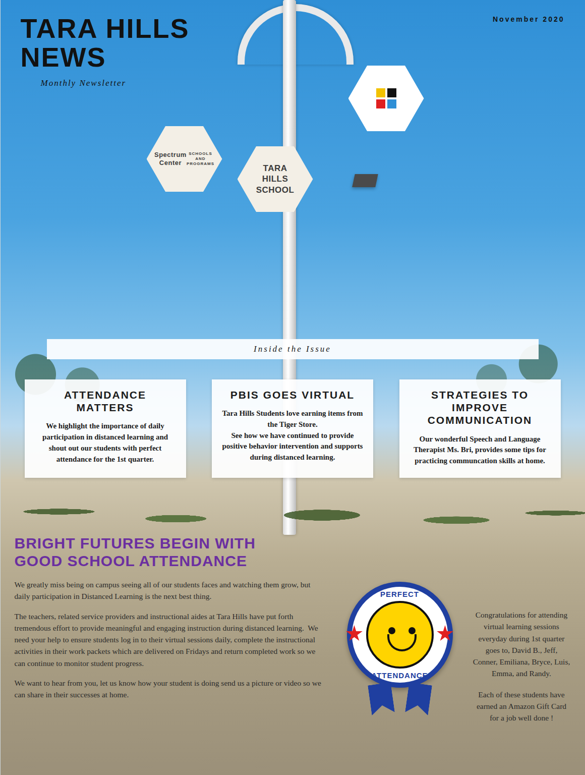Spectrum
Center
SCHOOLS AND PROGRAMS
TARA
HILLS
SCHOOL
November 2020
Tara Hills News
Monthly Newsletter
Inside the Issue
Attendance Matters
We highlight the importance of daily participation in distanced learning and shout out our students with perfect attendance for the 1st quarter.
PBIS Goes Virtual
Tara Hills Students love earning items from the Tiger Store.
See how we have continued to provide positive behavior intervention and supports during distanced learning.
Strategies to Improve Communication
Our wonderful Speech and Language Therapist Ms. Bri, provides some tips for practicing communcation skills at home.
Bright Futures Begin with Good School Attendance
We greatly miss being on campus seeing all of our students faces and watching them grow, but daily participation in Distanced Learning is the next best thing.
The teachers, related service providers and instructional aides at Tara Hills have put forth tremendous effort to provide meaningful and engaging instruction during distanced learning. We need your help to ensure students log in to their virtual sessions daily, complete the instructional activities in their work packets which are delivered on Fridays and return completed work so we can continue to monitor student progress.
We want to hear from you, let us know how your student is doing send us a picture or video so we can share in their successes at home.
PERFECT
ATTENDANCE
Congratulations for attending virtual learning sessions everyday during 1st quarter goes to, David B., Jeff, Conner, Emiliana, Bryce, Luis, Emma, and Randy.
Each of these students have earned an Amazon Gift Card for a job well done !